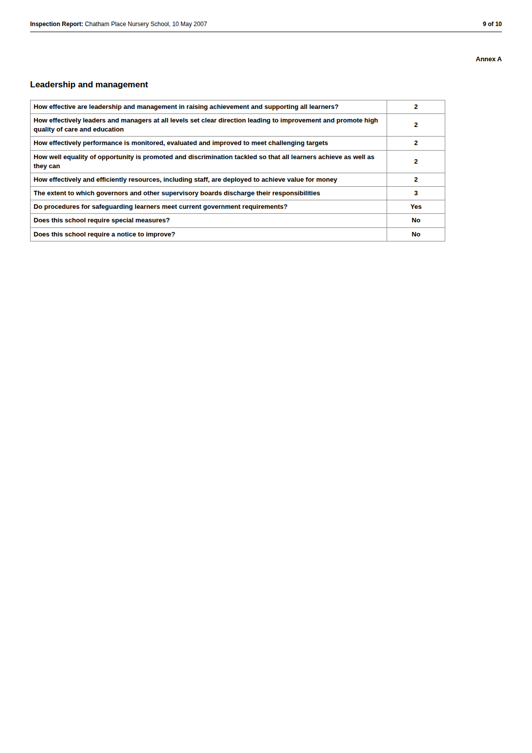Inspection Report: Chatham Place Nursery School, 10 May 2007
9 of 10
Annex A
Leadership and management
| How effective are leadership and management in raising achievement and supporting all learners? | 2 |
| How effectively leaders and managers at all levels set clear direction leading to improvement and promote high quality of care and education | 2 |
| How effectively performance is monitored, evaluated and improved to meet challenging targets | 2 |
| How well equality of opportunity is promoted and discrimination tackled so that all learners achieve as well as they can | 2 |
| How effectively and efficiently resources, including staff, are deployed to achieve value for money | 2 |
| The extent to which governors and other supervisory boards discharge their responsibilities | 3 |
| Do procedures for safeguarding learners meet current government requirements? | Yes |
| Does this school require special measures? | No |
| Does this school require a notice to improve? | No |